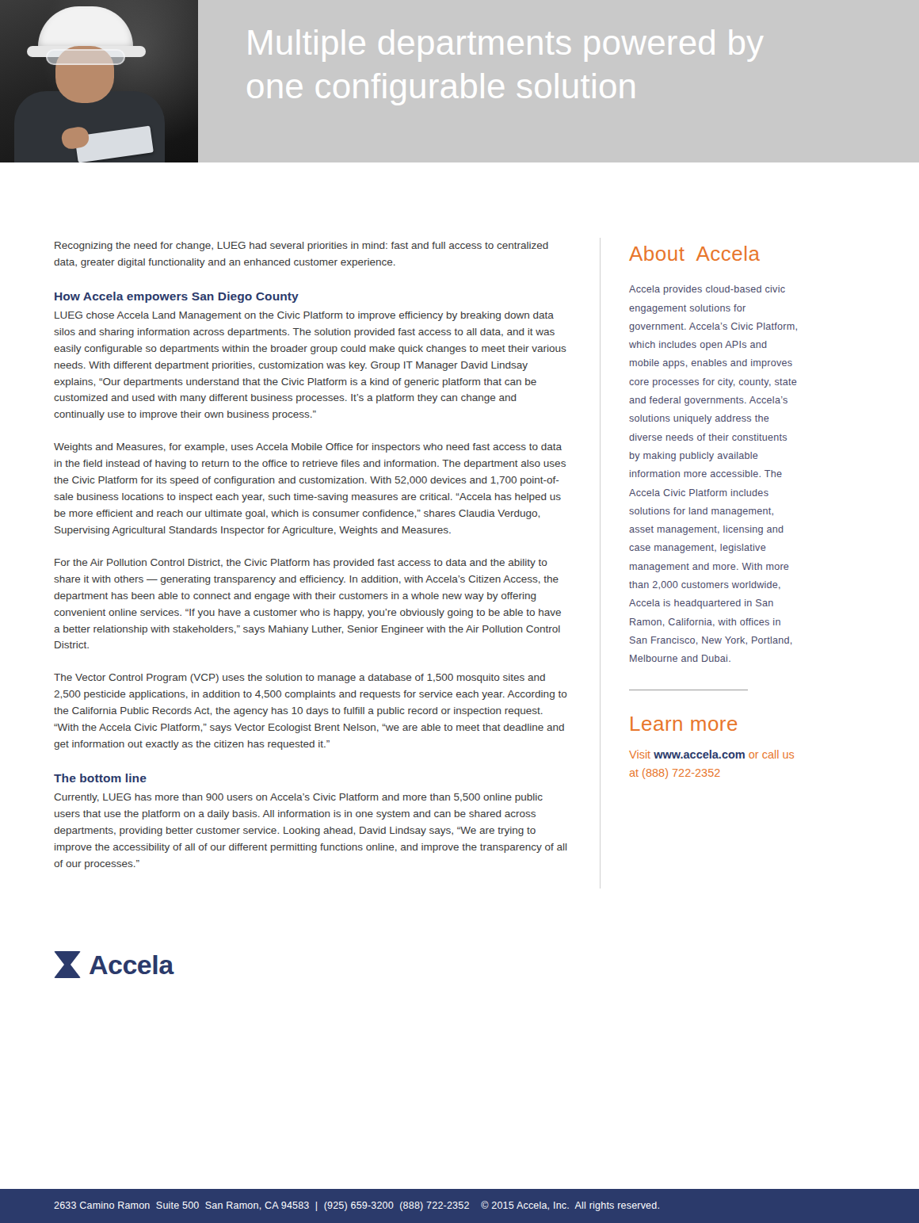Multiple departments powered by
one configurable solution
Recognizing the need for change, LUEG had several priorities in mind: fast and full access to centralized data, greater digital functionality and an enhanced customer experience.
How Accela empowers San Diego County
LUEG chose Accela Land Management on the Civic Platform to improve efficiency by breaking down data silos and sharing information across departments. The solution provided fast access to all data, and it was easily configurable so departments within the broader group could make quick changes to meet their various needs. With different department priorities, customization was key. Group IT Manager David Lindsay explains, “Our departments understand that the Civic Platform is a kind of generic platform that can be customized and used with many different business processes. It’s a platform they can change and continually use to improve their own business process.”
Weights and Measures, for example, uses Accela Mobile Office for inspectors who need fast access to data in the field instead of having to return to the office to retrieve files and information. The department also uses the Civic Platform for its speed of configuration and customization. With 52,000 devices and 1,700 point-of-sale business locations to inspect each year, such time-saving measures are critical. “Accela has helped us be more efficient and reach our ultimate goal, which is consumer confidence,” shares Claudia Verdugo, Supervising Agricultural Standards Inspector for Agriculture, Weights and Measures.
For the Air Pollution Control District, the Civic Platform has provided fast access to data and the ability to share it with others — generating transparency and efficiency. In addition, with Accela’s Citizen Access, the department has been able to connect and engage with their customers in a whole new way by offering convenient online services. “If you have a customer who is happy, you’re obviously going to be able to have a better relationship with stakeholders,” says Mahiany Luther, Senior Engineer with the Air Pollution Control District.
The Vector Control Program (VCP) uses the solution to manage a database of 1,500 mosquito sites and 2,500 pesticide applications, in addition to 4,500 complaints and requests for service each year. According to the California Public Records Act, the agency has 10 days to fulfill a public record or inspection request. “With the Accela Civic Platform,” says Vector Ecologist Brent Nelson, “we are able to meet that deadline and get information out exactly as the citizen has requested it.”
The bottom line
Currently, LUEG has more than 900 users on Accela’s Civic Platform and more than 5,500 online public users that use the platform on a daily basis. All information is in one system and can be shared across departments, providing better customer service. Looking ahead, David Lindsay says, “We are trying to improve the accessibility of all of our different permitting functions online, and improve the transparency of all of our processes.”
About Accela
Accela provides cloud-based civic engagement solutions for government. Accela’s Civic Platform, which includes open APIs and mobile apps, enables and improves core processes for city, county, state and federal governments. Accela’s solutions uniquely address the diverse needs of their constituents by making publicly available information more accessible. The Accela Civic Platform includes solutions for land management, asset management, licensing and case management, legislative management and more. With more than 2,000 customers worldwide, Accela is headquartered in San Ramon, California, with offices in San Francisco, New York, Portland, Melbourne and Dubai.
Learn more
Visit www.accela.com or call us at (888) 722-2352
Accela
2633 Camino Ramon Suite 500 San Ramon, CA 94583 | (925) 659-3200 (888) 722-2352 © 2015 Accela, Inc. All rights reserved.